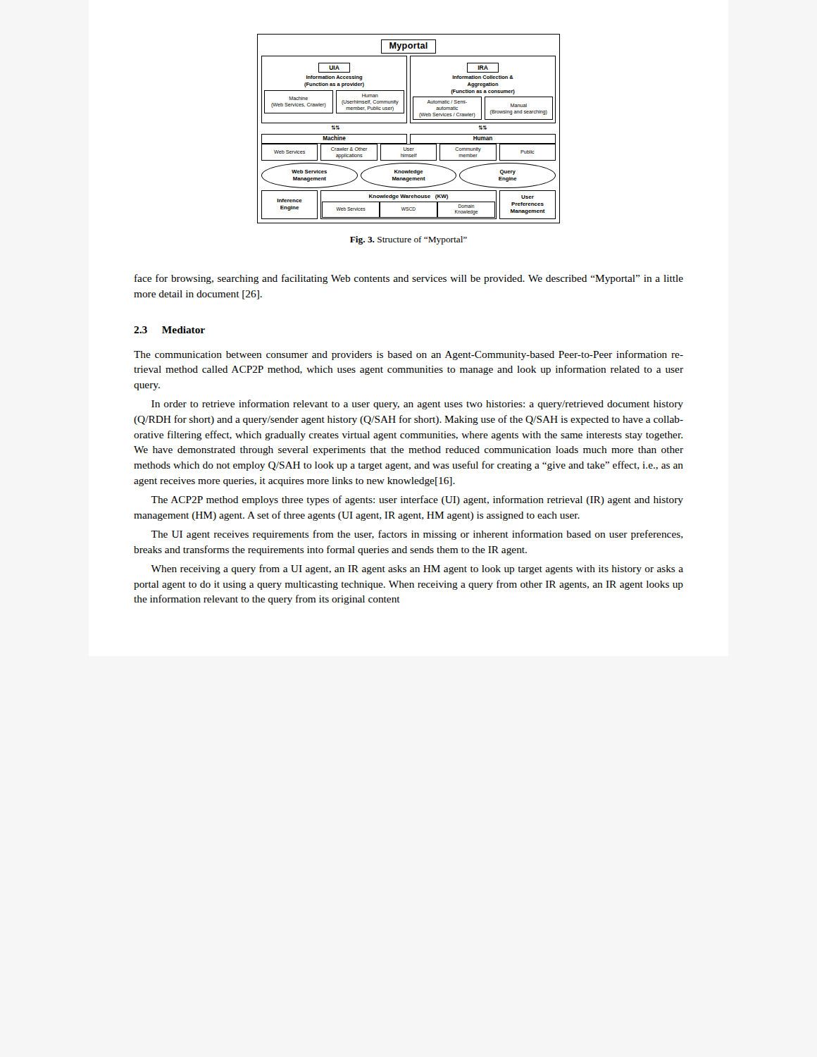Myportal
UIA
Information Accessing
(Function as a provider)
Machine (Web Services, Crawler)
Human (Userhimself, Community
member, Public user)
IRA
Information Collection &
Aggregation
(Function as a consumer)
Automatic / Semi-
automatic (Web Services / Crawler)
Manual (Browsing and searching)
⇅⇅ ⇅⇅
Machine
Human
Web Services
Crawler & Other
applications
User
himself
Community
member
Public
Web Services
Management
Knowledge
Management
Query
Engine
Inference
Engine
Knowledge Warehouse (KW)
Web Services
WSCD
Domain
Knowledge
User
Preferences
Management
Fig. 3. Structure of “Myportal”
face for browsing, searching and facilitating Web contents and services will be provided. We described “Myportal” in a little more detail in document [26].
2.3 Mediator
The communication between consumer and providers is based on an Agent-Community-based Peer-to-Peer information retrieval method called ACP2P method, which uses agent communities to manage and look up information related to a user query.
In order to retrieve information relevant to a user query, an agent uses two histories: a query/retrieved document history (Q/RDH for short) and a query/sender agent history (Q/SAH for short). Making use of the Q/SAH is expected to have a collaborative filtering effect, which gradually creates virtual agent communities, where agents with the same interests stay together. We have demonstrated through several experiments that the method reduced communication loads much more than other methods which do not employ Q/SAH to look up a target agent, and was useful for creating a “give and take” effect, i.e., as an agent receives more queries, it acquires more links to new knowledge[16].
The ACP2P method employs three types of agents: user interface (UI) agent, information retrieval (IR) agent and history management (HM) agent. A set of three agents (UI agent, IR agent, HM agent) is assigned to each user.
The UI agent receives requirements from the user, factors in missing or inherent information based on user preferences, breaks and transforms the requirements into formal queries and sends them to the IR agent.
When receiving a query from a UI agent, an IR agent asks an HM agent to look up target agents with its history or asks a portal agent to do it using a query multicasting technique. When receiving a query from other IR agents, an IR agent looks up the information relevant to the query from its original content